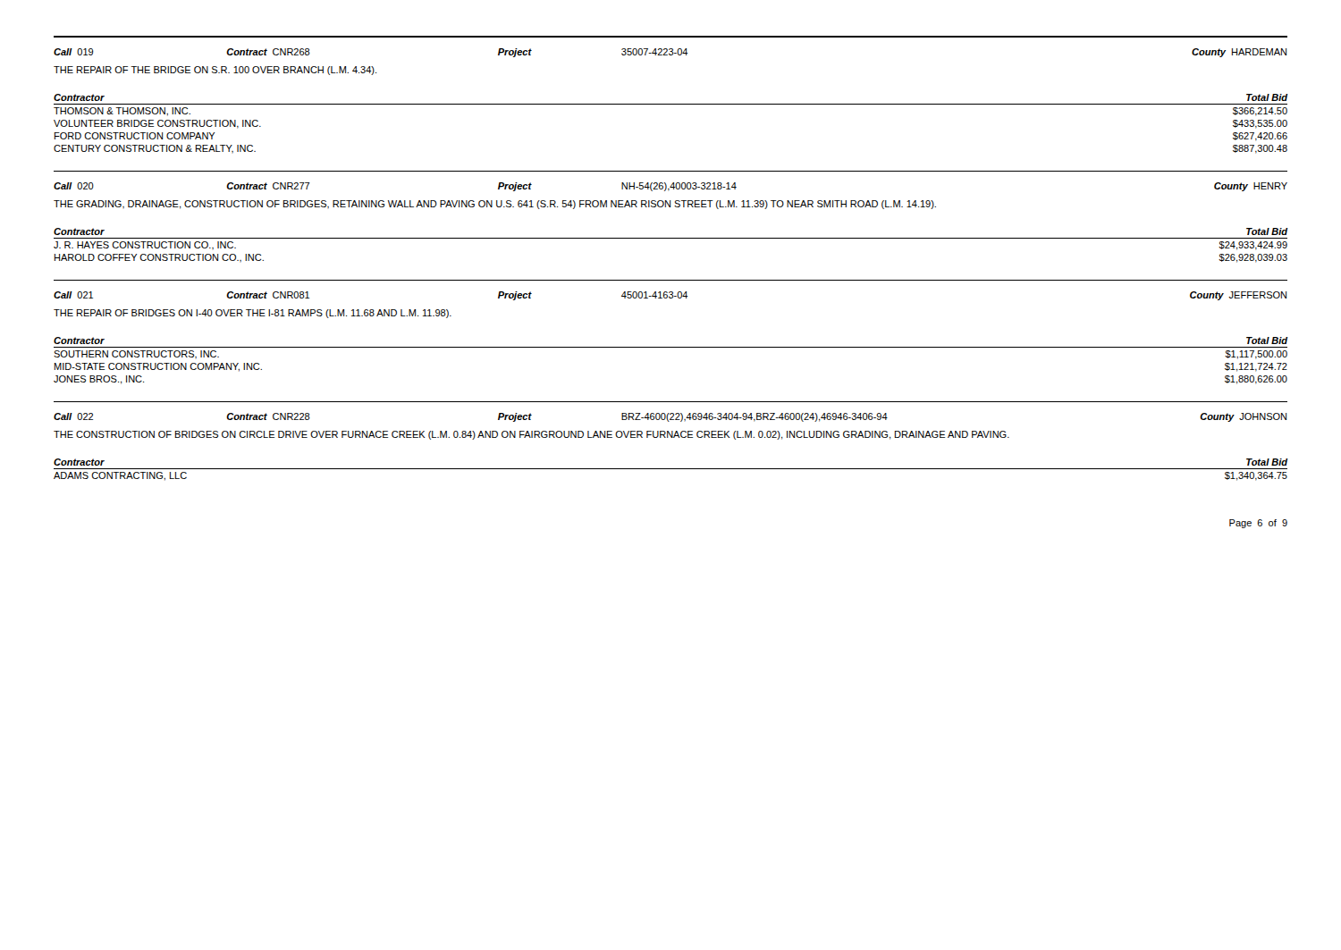| Call 019 | Contract CNR268 | Project | 35007-4223-04 | County HARDEMAN |
THE REPAIR OF THE BRIDGE ON S.R. 100 OVER BRANCH (L.M. 4.34).
| Contractor | Total Bid |
| THOMSON & THOMSON, INC. | $366,214.50 |
| VOLUNTEER BRIDGE CONSTRUCTION, INC. | $433,535.00 |
| FORD CONSTRUCTION COMPANY | $627,420.66 |
| CENTURY CONSTRUCTION & REALTY, INC. | $887,300.48 |
| Call 020 | Contract CNR277 | Project | NH-54(26),40003-3218-14 | County HENRY |
THE GRADING, DRAINAGE, CONSTRUCTION OF BRIDGES, RETAINING WALL AND PAVING ON U.S. 641 (S.R. 54) FROM NEAR RISON STREET (L.M. 11.39) TO NEAR SMITH ROAD (L.M. 14.19).
| Contractor | Total Bid |
| J. R. HAYES CONSTRUCTION CO., INC. | $24,933,424.99 |
| HAROLD COFFEY CONSTRUCTION CO., INC. | $26,928,039.03 |
| Call 021 | Contract CNR081 | Project | 45001-4163-04 | County JEFFERSON |
THE REPAIR OF BRIDGES ON I-40 OVER THE I-81 RAMPS (L.M. 11.68 AND L.M. 11.98).
| Contractor | Total Bid |
| SOUTHERN CONSTRUCTORS, INC. | $1,117,500.00 |
| MID-STATE CONSTRUCTION COMPANY, INC. | $1,121,724.72 |
| JONES BROS., INC. | $1,880,626.00 |
| Call 022 | Contract CNR228 | Project | BRZ-4600(22),46946-3404-94,BRZ-4600(24),46946-3406-94 | County JOHNSON |
THE CONSTRUCTION OF BRIDGES ON CIRCLE DRIVE OVER FURNACE CREEK (L.M. 0.84) AND ON FAIRGROUND LANE OVER FURNACE CREEK (L.M. 0.02), INCLUDING GRADING, DRAINAGE AND PAVING.
| Contractor | Total Bid |
| ADAMS CONTRACTING, LLC | $1,340,364.75 |
Page 6 of 9